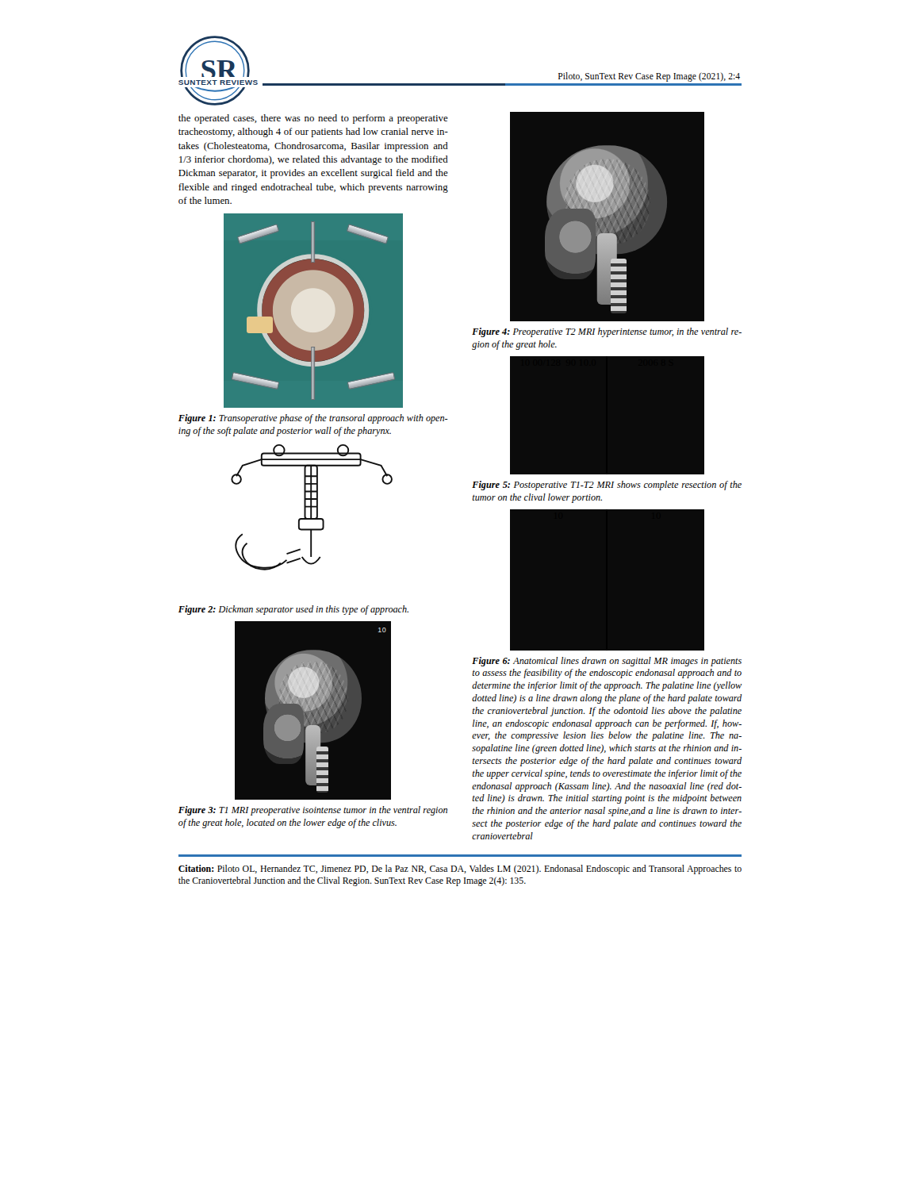S R
Piloto, SunText Rev Case Rep Image (2021), 2:4
SUNTEXT REVIEWS
the operated cases, there was no need to perform a preoperative tracheostomy, although 4 of our patients had low cranial nerve intakes (Cholesteatoma, Chondrosarcoma, Basilar impression and 1/3 inferior chordoma), we related this advantage to the modified Dickman separator, it provides an excellent surgical field and the flexible and ringed endotracheal tube, which prevents narrowing of the lumen.
Figure 1: Transoperative phase of the transoral approach with opening of the soft palate and posterior wall of the pharynx.
Figure 2: Dickman separator used in this type of approach.
10
Figure 3: T1 MRI preoperative isointense tumor in the ventral region of the great hole, located on the lower edge of the clivus.
Figure 4: Preoperative T2 MRI hyperintense tumor, in the ventral region of the great hole.
10 00/128 90 10.0
2006 8 S
Figure 5: Postoperative T1-T2 MRI shows complete resection of the tumor on the clival lower portion.
10
10
Figure 6: Anatomical lines drawn on sagittal MR images in patients to assess the feasibility of the endoscopic endonasal approach and to determine the inferior limit of the approach. The palatine line (yellow dotted line) is a line drawn along the plane of the hard palate toward the craniovertebral junction. If the odontoid lies above the palatine line, an endoscopic endonasal approach can be performed. If, however, the compressive lesion lies below the palatine line. The nasopalatine line (green dotted line), which starts at the rhinion and intersects the posterior edge of the hard palate and continues toward the upper cervical spine, tends to overestimate the inferior limit of the endonasal approach (Kassam line). And the nasoaxial line (red dotted line) is drawn. The initial starting point is the midpoint between the rhinion and the anterior nasal spine,and a line is drawn to intersect the posterior edge of the hard palate and continues toward the craniovertebral
Citation: Piloto OL, Hernandez TC, Jimenez PD, De la Paz NR, Casa DA, Valdes LM (2021). Endonasal Endoscopic and Transoral Approaches to the Craniovertebral Junction and the Clival Region. SunText Rev Case Rep Image 2(4): 135.